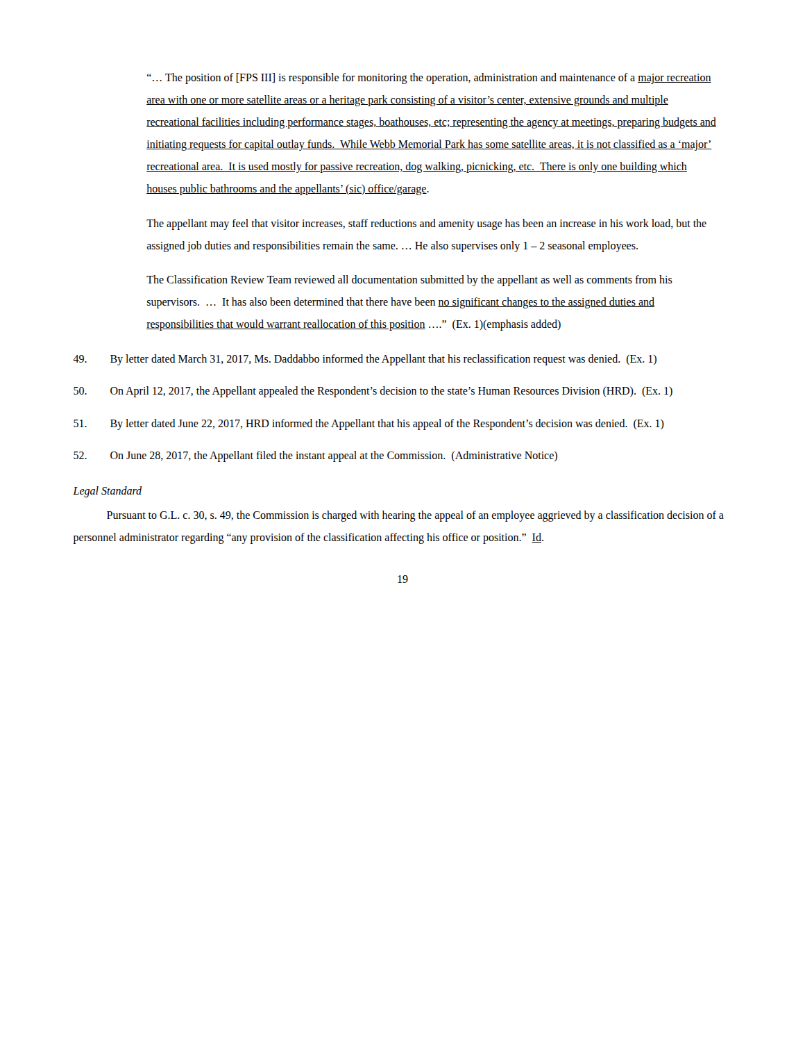“… The position of [FPS III] is responsible for monitoring the operation, administration and maintenance of a major recreation area with one or more satellite areas or a heritage park consisting of a visitor’s center, extensive grounds and multiple recreational facilities including performance stages, boathouses, etc; representing the agency at meetings, preparing budgets and initiating requests for capital outlay funds. While Webb Memorial Park has some satellite areas, it is not classified as a ‘major’ recreational area. It is used mostly for passive recreation, dog walking, picnicking, etc. There is only one building which houses public bathrooms and the appellants’ (sic) office/garage.
The appellant may feel that visitor increases, staff reductions and amenity usage has been an increase in his work load, but the assigned job duties and responsibilities remain the same. … He also supervises only 1 – 2 seasonal employees.
The Classification Review Team reviewed all documentation submitted by the appellant as well as comments from his supervisors. … It has also been determined that there have been no significant changes to the assigned duties and responsibilities that would warrant reallocation of this position ….” (Ex. 1)(emphasis added)
49. By letter dated March 31, 2017, Ms. Daddabbo informed the Appellant that his reclassification request was denied. (Ex. 1)
50. On April 12, 2017, the Appellant appealed the Respondent’s decision to the state’s Human Resources Division (HRD). (Ex. 1)
51. By letter dated June 22, 2017, HRD informed the Appellant that his appeal of the Respondent’s decision was denied. (Ex. 1)
52. On June 28, 2017, the Appellant filed the instant appeal at the Commission. (Administrative Notice)
Legal Standard
Pursuant to G.L. c. 30, s. 49, the Commission is charged with hearing the appeal of an employee aggrieved by a classification decision of a personnel administrator regarding “any provision of the classification affecting his office or position.” Id.
19